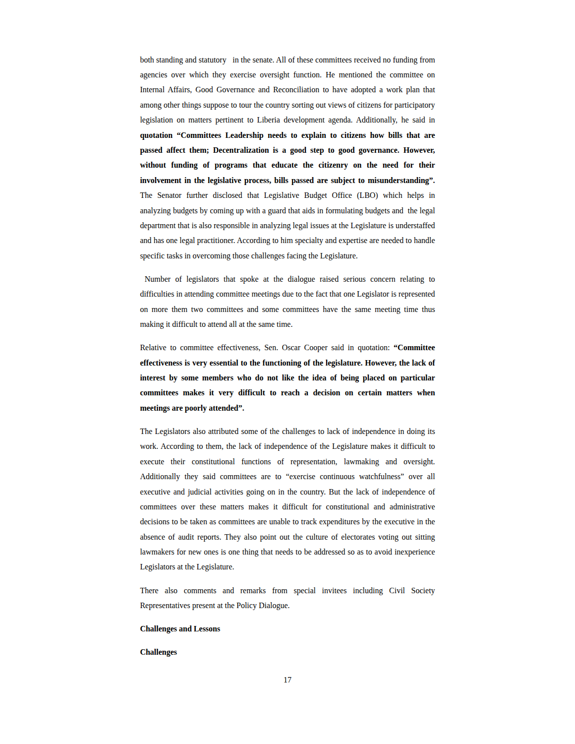both standing and statutory in the senate. All of these committees received no funding from agencies over which they exercise oversight function. He mentioned the committee on Internal Affairs, Good Governance and Reconciliation to have adopted a work plan that among other things suppose to tour the country sorting out views of citizens for participatory legislation on matters pertinent to Liberia development agenda. Additionally, he said in quotation “Committees Leadership needs to explain to citizens how bills that are passed affect them; Decentralization is a good step to good governance. However, without funding of programs that educate the citizenry on the need for their involvement in the legislative process, bills passed are subject to misunderstanding”. The Senator further disclosed that Legislative Budget Office (LBO) which helps in analyzing budgets by coming up with a guard that aids in formulating budgets and the legal department that is also responsible in analyzing legal issues at the Legislature is understaffed and has one legal practitioner. According to him specialty and expertise are needed to handle specific tasks in overcoming those challenges facing the Legislature.
Number of legislators that spoke at the dialogue raised serious concern relating to difficulties in attending committee meetings due to the fact that one Legislator is represented on more them two committees and some committees have the same meeting time thus making it difficult to attend all at the same time.
Relative to committee effectiveness, Sen. Oscar Cooper said in quotation: “Committee effectiveness is very essential to the functioning of the legislature. However, the lack of interest by some members who do not like the idea of being placed on particular committees makes it very difficult to reach a decision on certain matters when meetings are poorly attended”.
The Legislators also attributed some of the challenges to lack of independence in doing its work. According to them, the lack of independence of the Legislature makes it difficult to execute their constitutional functions of representation, lawmaking and oversight. Additionally they said committees are to “exercise continuous watchfulness” over all executive and judicial activities going on in the country. But the lack of independence of committees over these matters makes it difficult for constitutional and administrative decisions to be taken as committees are unable to track expenditures by the executive in the absence of audit reports. They also point out the culture of electorates voting out sitting lawmakers for new ones is one thing that needs to be addressed so as to avoid inexperience Legislators at the Legislature.
There also comments and remarks from special invitees including Civil Society Representatives present at the Policy Dialogue.
Challenges and Lessons
Challenges
17